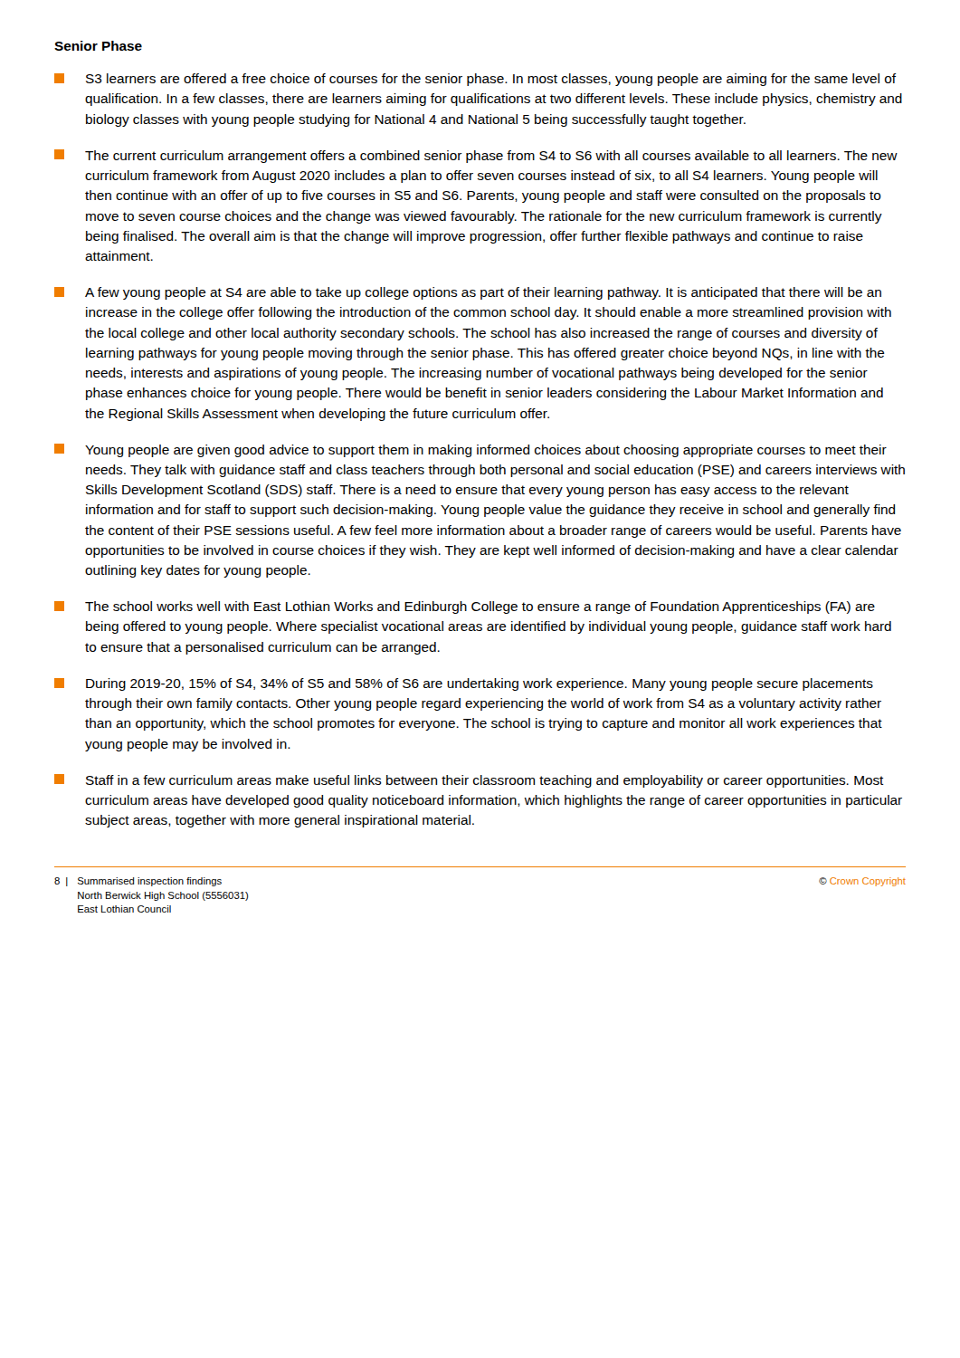Senior Phase
S3 learners are offered a free choice of courses for the senior phase. In most classes, young people are aiming for the same level of qualification. In a few classes, there are learners aiming for qualifications at two different levels. These include physics, chemistry and biology classes with young people studying for National 4 and National 5 being successfully taught together.
The current curriculum arrangement offers a combined senior phase from S4 to S6 with all courses available to all learners. The new curriculum framework from August 2020 includes a plan to offer seven courses instead of six, to all S4 learners. Young people will then continue with an offer of up to five courses in S5 and S6. Parents, young people and staff were consulted on the proposals to move to seven course choices and the change was viewed favourably. The rationale for the new curriculum framework is currently being finalised. The overall aim is that the change will improve progression, offer further flexible pathways and continue to raise attainment.
A few young people at S4 are able to take up college options as part of their learning pathway. It is anticipated that there will be an increase in the college offer following the introduction of the common school day. It should enable a more streamlined provision with the local college and other local authority secondary schools. The school has also increased the range of courses and diversity of learning pathways for young people moving through the senior phase. This has offered greater choice beyond NQs, in line with the needs, interests and aspirations of young people. The increasing number of vocational pathways being developed for the senior phase enhances choice for young people. There would be benefit in senior leaders considering the Labour Market Information and the Regional Skills Assessment when developing the future curriculum offer.
Young people are given good advice to support them in making informed choices about choosing appropriate courses to meet their needs. They talk with guidance staff and class teachers through both personal and social education (PSE) and careers interviews with Skills Development Scotland (SDS) staff. There is a need to ensure that every young person has easy access to the relevant information and for staff to support such decision-making. Young people value the guidance they receive in school and generally find the content of their PSE sessions useful. A few feel more information about a broader range of careers would be useful. Parents have opportunities to be involved in course choices if they wish. They are kept well informed of decision-making and have a clear calendar outlining key dates for young people.
The school works well with East Lothian Works and Edinburgh College to ensure a range of Foundation Apprenticeships (FA) are being offered to young people. Where specialist vocational areas are identified by individual young people, guidance staff work hard to ensure that a personalised curriculum can be arranged.
During 2019-20, 15% of S4, 34% of S5 and 58% of S6 are undertaking work experience. Many young people secure placements through their own family contacts. Other young people regard experiencing the world of work from S4 as a voluntary activity rather than an opportunity, which the school promotes for everyone. The school is trying to capture and monitor all work experiences that young people may be involved in.
Staff in a few curriculum areas make useful links between their classroom teaching and employability or career opportunities. Most curriculum areas have developed good quality noticeboard information, which highlights the range of career opportunities in particular subject areas, together with more general inspirational material.
8 | Summarised inspection findings
North Berwick High School (5556031)
East Lothian Council
© Crown Copyright